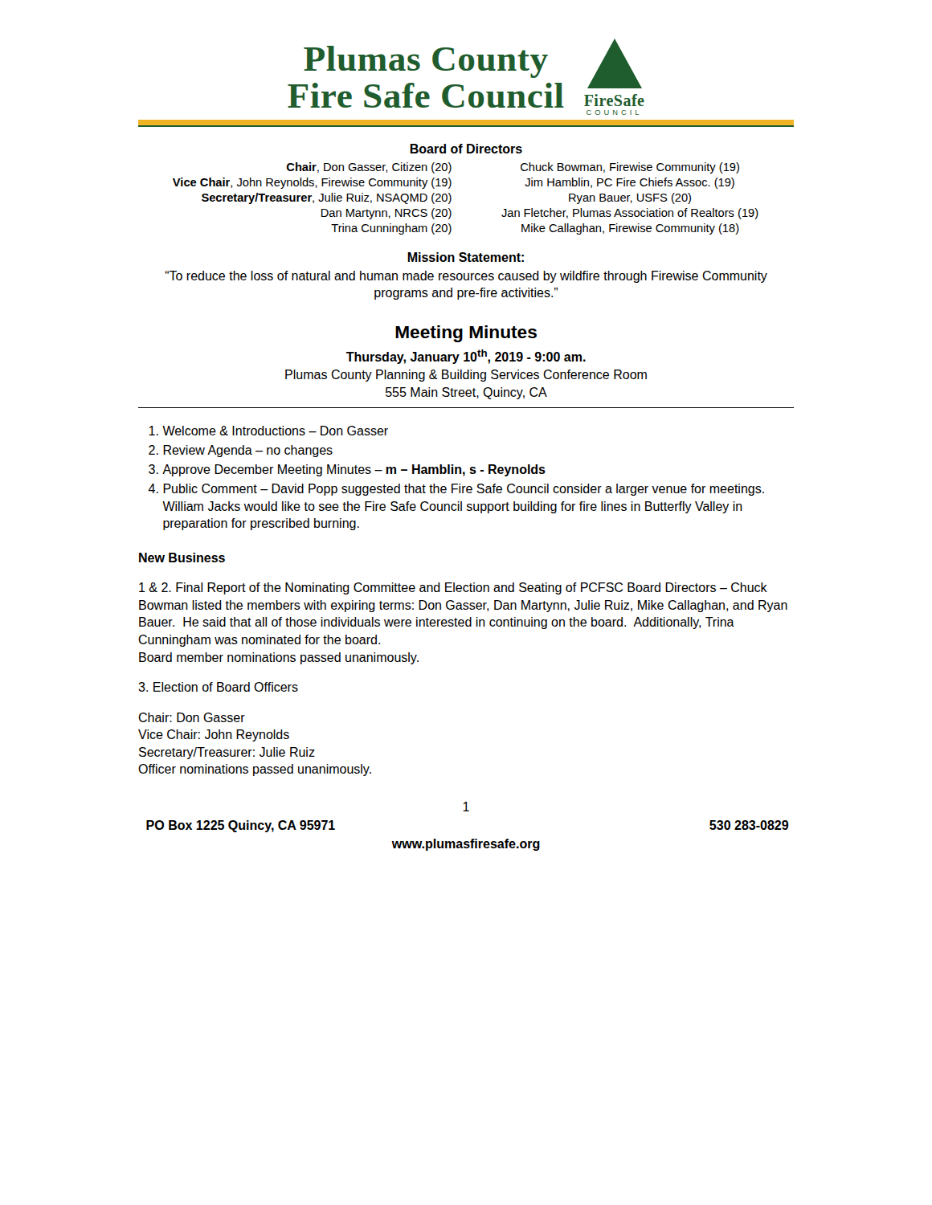Plumas County
Fire Safe Council
FireSafe
COUNCIL
Board of Directors
| Chair , Don Gasser, Citizen (20) | Chuck Bowman, Firewise Community (19) |
| Vice Chair , John Reynolds, Firewise Community (19) | Jim Hamblin, PC Fire Chiefs Assoc. (19) |
| Secretary/Treasurer , Julie Ruiz, NSAQMD (20) | Ryan Bauer, USFS (20) |
| Dan Martynn, NRCS (20) | Jan Fletcher, Plumas Association of Realtors (19) |
| Trina Cunningham (20) | Mike Callaghan, Firewise Community (18) |
Mission Statement:
“To reduce the loss of natural and human made resources caused by wildfire through Firewise Community
programs and pre-fire activities.”
Meeting Minutes
Thursday, January 10th, 2019 - 9:00 am.
Plumas County Planning & Building Services Conference Room
555 Main Street, Quincy, CA
Welcome & Introductions – Don Gasser
Review Agenda – no changes
Approve December Meeting Minutes – m – Hamblin, s - Reynolds
Public Comment – David Popp suggested that the Fire Safe Council consider a larger venue for meetings. William Jacks would like to see the Fire Safe Council support building for fire lines in Butterfly Valley in preparation for prescribed burning.
New Business
1 & 2. Final Report of the Nominating Committee and Election and Seating of PCFSC Board Directors – Chuck Bowman listed the members with expiring terms: Don Gasser, Dan Martynn, Julie Ruiz, Mike Callaghan, and Ryan Bauer. He said that all of those individuals were interested in continuing on the board. Additionally, Trina Cunningham was nominated for the board.
Board member nominations passed unanimously.
3. Election of Board Officers
Chair: Don Gasser
Vice Chair: John Reynolds
Secretary/Treasurer: Julie Ruiz
Officer nominations passed unanimously.
1
PO Box 1225 Quincy, CA 95971 530 283-0829
www.plumasfiresafe.org